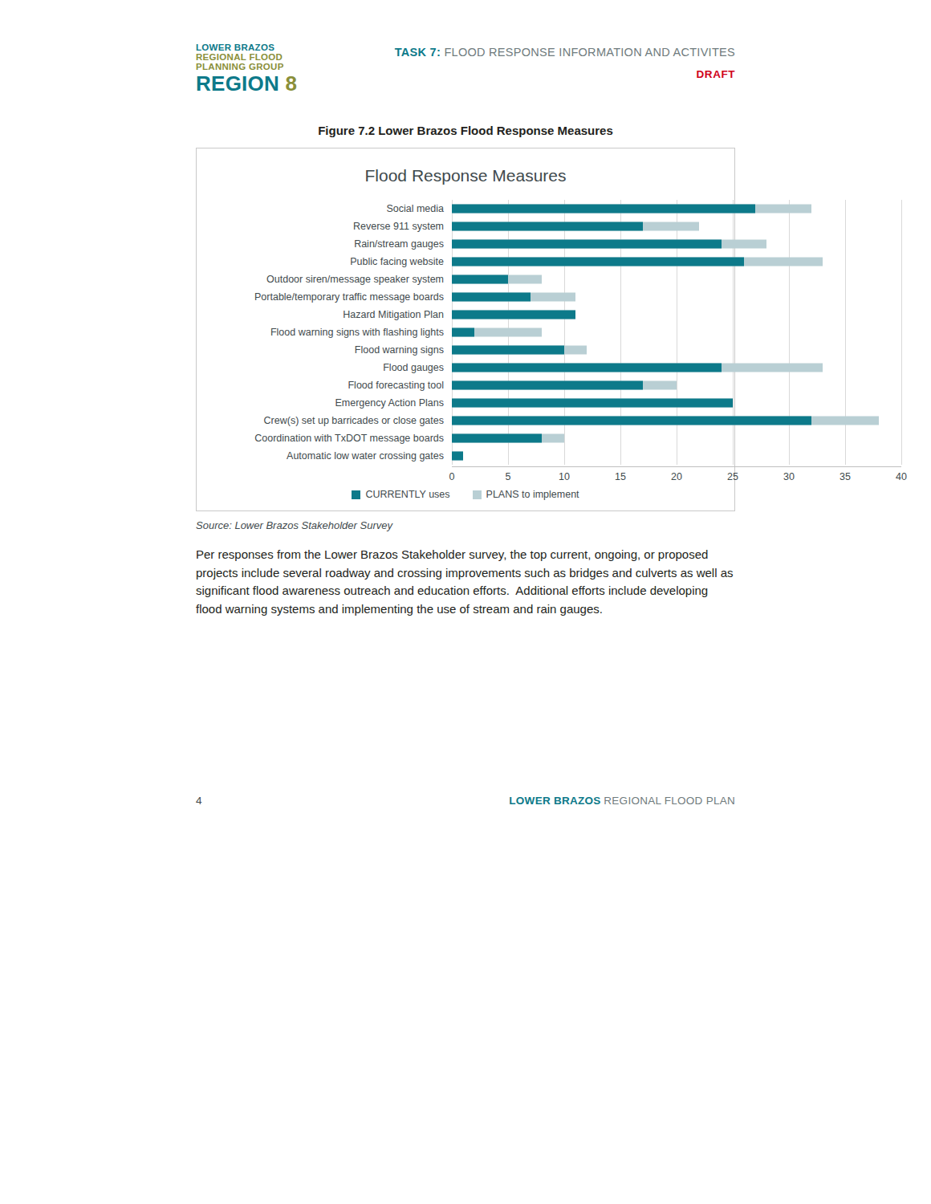LOWER BRAZOS
REGIONAL FLOOD
PLANNING GROUP
REGION 8
TASK 7: FLOOD RESPONSE INFORMATION AND ACTIVITES
DRAFT
Figure 7.2 Lower Brazos Flood Response Measures
Flood Response Measures
Social media
Reverse 911 system
Rain/stream gauges
Public facing website
Outdoor siren/message speaker system
Portable/temporary traffic message boards
Hazard Mitigation Plan
Flood warning signs with flashing lights
Flood warning signs
Flood gauges
Flood forecasting tool
Emergency Action Plans
Crew(s) set up barricades or close gates
Coordination with TxDOT message boards
Automatic low water crossing gates
0 5 10 15 20 25 30 35 40
CURRENTLY uses PLANS to implement
Source: Lower Brazos Stakeholder Survey
Per responses from the Lower Brazos Stakeholder survey, the top current, ongoing, or proposed projects include several roadway and crossing improvements such as bridges and culverts as well as significant flood awareness outreach and education efforts. Additional efforts include developing flood warning systems and implementing the use of stream and rain gauges.
4
LOWER BRAZOS REGIONAL FLOOD PLAN